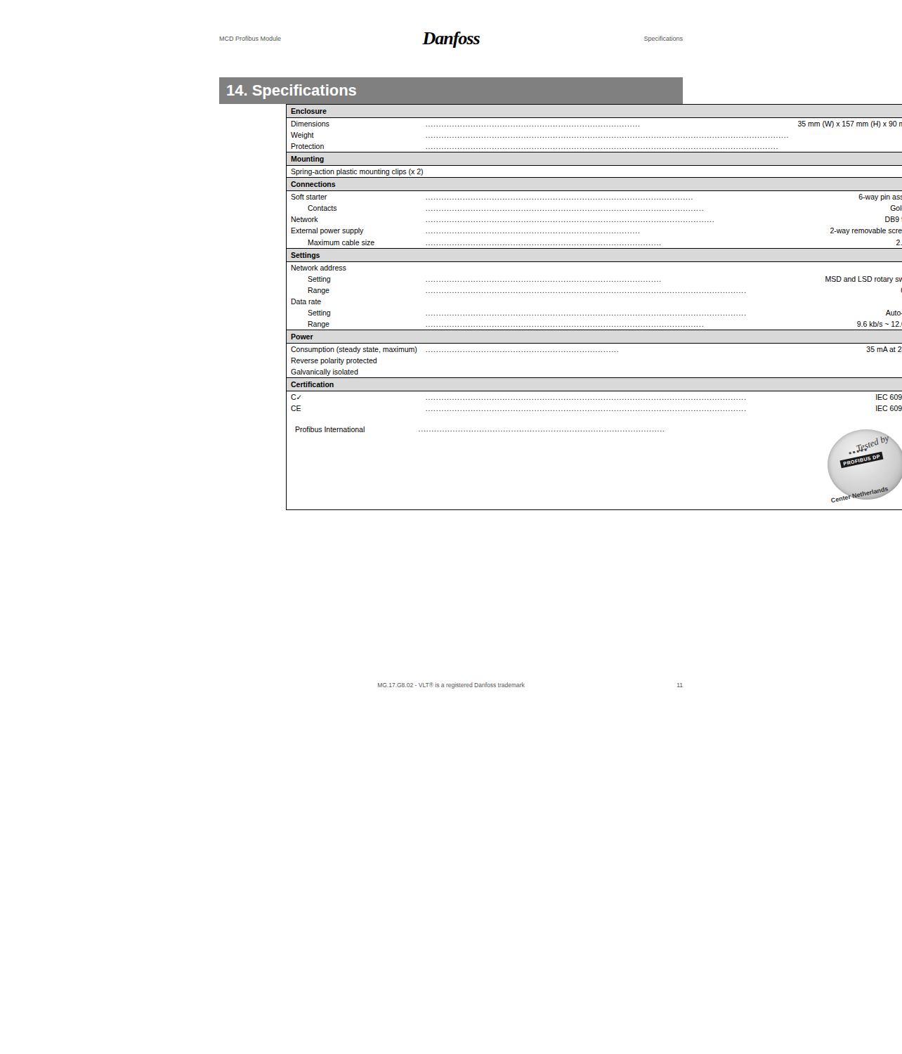MCD Profibus Module
Danfoss
Specifications
14. Specifications
| Enclosure |
| Dimensions | ................................................................................. | 35 mm (W) x 157 mm (H) x 90 mm (D) |
| Weight | ......................................................................................................................................... | 250 g |
| Protection | ..................................................................................................................................... | IP20 |
| Mounting |
| Spring-action plastic mounting clips (x 2) |
| Connections |
| Soft starter | ..................................................................................................... | 6-way pin assembly |
| Contacts | ......................................................................................................... | Gold flash |
| Network | ............................................................................................................. | DB9 female |
| External power supply | ................................................................................. | 2-way removable screw type |
| Maximum cable size | ......................................................................................... | 2.5 mm 2 |
| Settings |
| Network address |
| Setting | ......................................................................................... | MSD and LSD rotary switches |
| Range | ......................................................................................................................... | 0 to 99 |
| Data rate |
| Setting | ......................................................................................................................... | Auto-detect |
| Range | ......................................................................................................... | 9.6 kb/s ~ 12.0 Mb/s |
| Power |
| Consumption (steady state, maximum) | ......................................................................... | 35 mA at 24 VDC |
| Reverse polarity protected |
| Galvanically isolated |
| Certification |
| C ✓ | ......................................................................................................................... | IEC 60947-4-2 |
| CE | ......................................................................................................................... | IEC 60947-4-2 |
| / Profibus International / ............................................................................................. / ■■■■■ Tested by PROFIBUS DP Center Netherlands / |
MG.17.G8.02 - VLT® is a registered Danfoss trademark
11